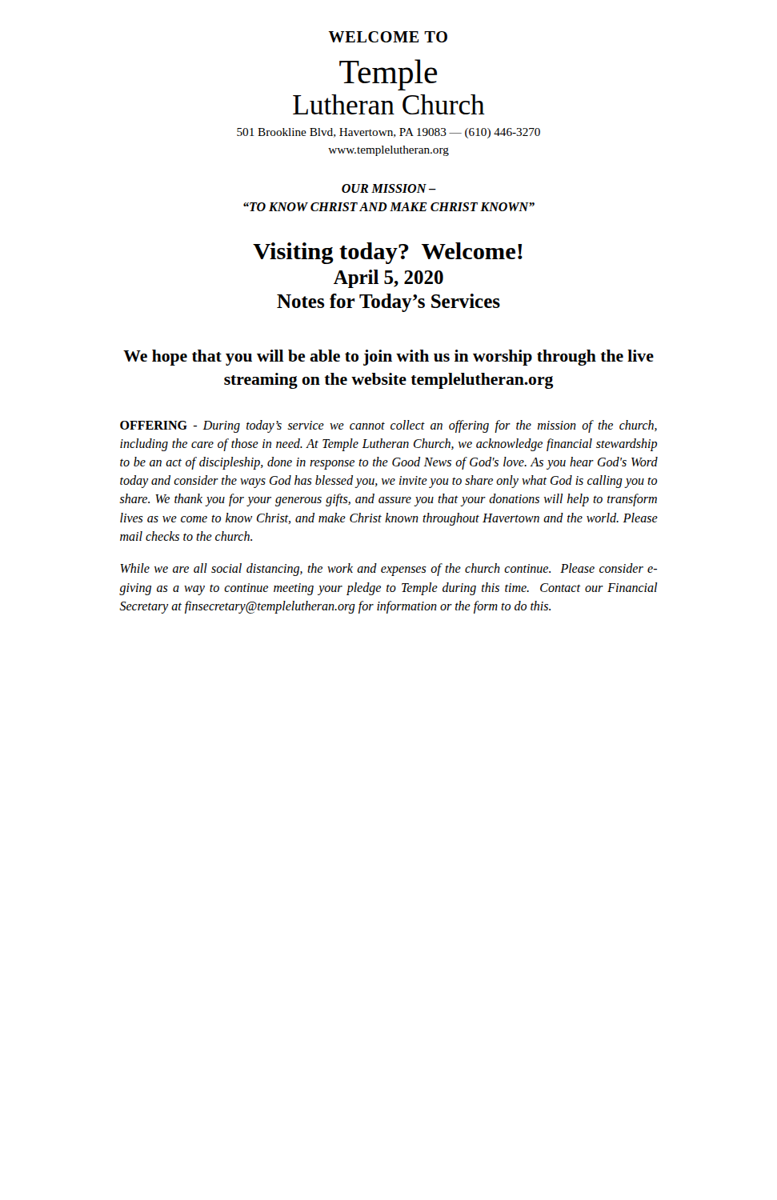WELCOME TO
Temple Lutheran Church
501 Brookline Blvd, Havertown, PA 19083 — (610) 446-3270
www.templelutheran.org
OUR MISSION – “TO KNOW CHRIST AND MAKE CHRIST KNOWN”
Visiting today? Welcome! April 5, 2020 Notes for Today’s Services
We hope that you will be able to join with us in worship through the live streaming on the website templelutheran.org
OFFERING - During today’s service we cannot collect an offering for the mission of the church, including the care of those in need. At Temple Lutheran Church, we acknowledge financial stewardship to be an act of discipleship, done in response to the Good News of God's love. As you hear God's Word today and consider the ways God has blessed you, we invite you to share only what God is calling you to share. We thank you for your generous gifts, and assure you that your donations will help to transform lives as we come to know Christ, and make Christ known throughout Havertown and the world. Please mail checks to the church.
While we are all social distancing, the work and expenses of the church continue. Please consider e-giving as a way to continue meeting your pledge to Temple during this time. Contact our Financial Secretary at finsecretary@templelutheran.org for information or the form to do this.